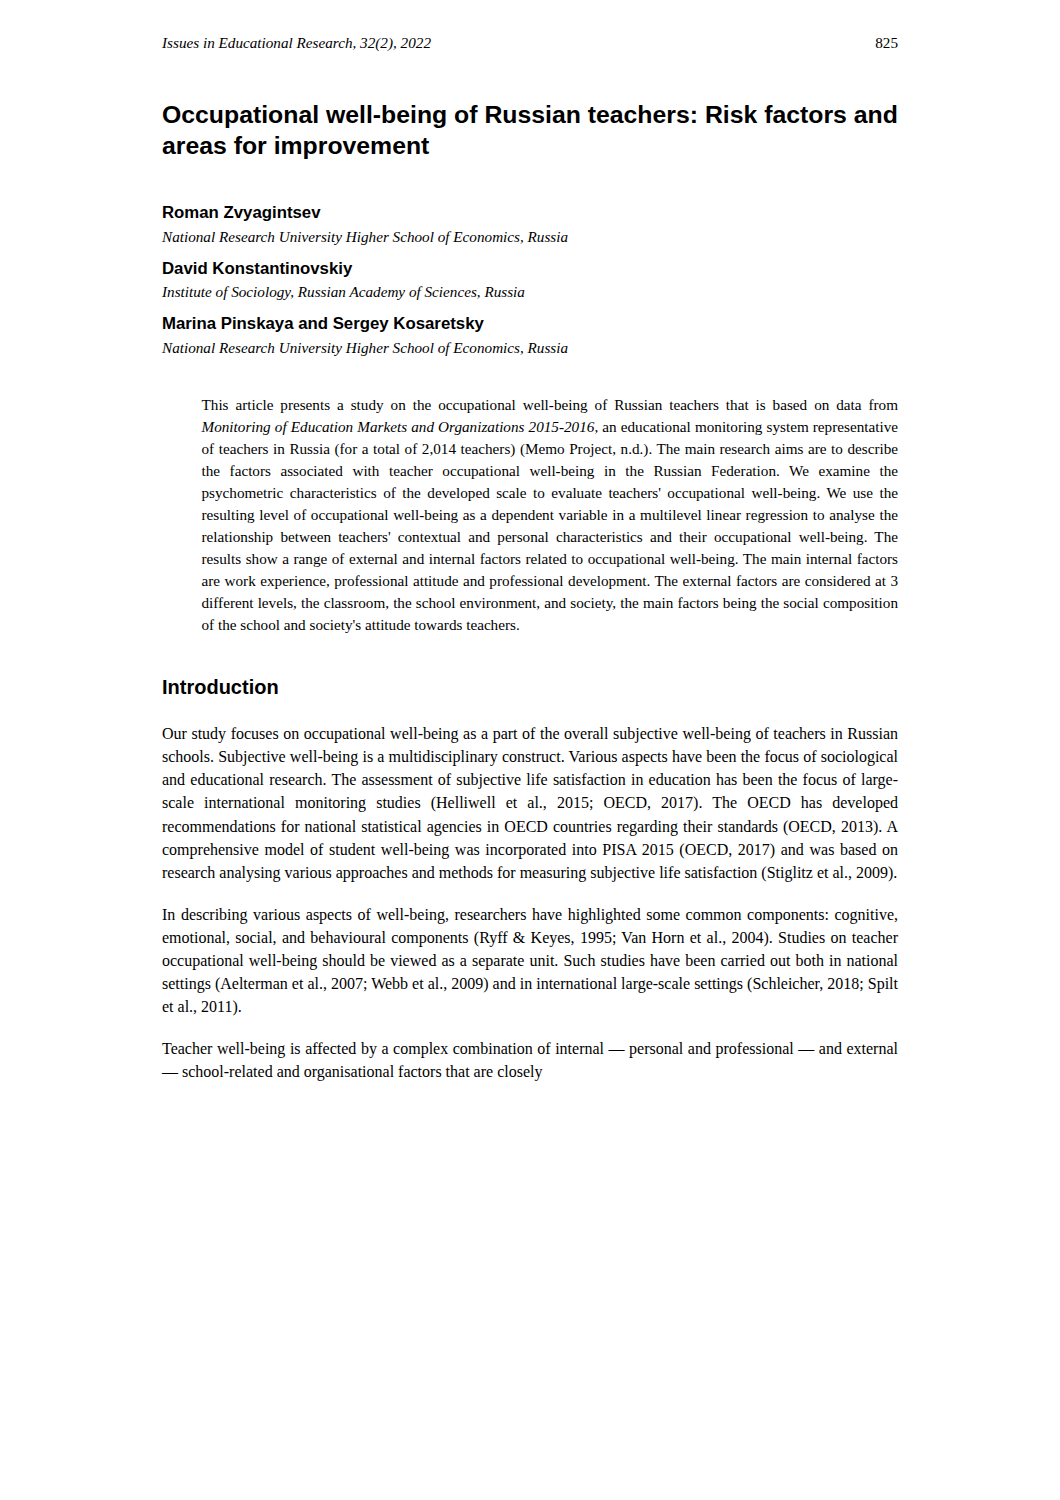Issues in Educational Research, 32(2), 2022 825
Occupational well-being of Russian teachers: Risk factors and areas for improvement
Roman Zvyagintsev
National Research University Higher School of Economics, Russia
David Konstantinovskiy
Institute of Sociology, Russian Academy of Sciences, Russia
Marina Pinskaya and Sergey Kosaretsky
National Research University Higher School of Economics, Russia
This article presents a study on the occupational well-being of Russian teachers that is based on data from Monitoring of Education Markets and Organizations 2015-2016, an educational monitoring system representative of teachers in Russia (for a total of 2,014 teachers) (Memo Project, n.d.). The main research aims are to describe the factors associated with teacher occupational well-being in the Russian Federation. We examine the psychometric characteristics of the developed scale to evaluate teachers' occupational well-being. We use the resulting level of occupational well-being as a dependent variable in a multilevel linear regression to analyse the relationship between teachers' contextual and personal characteristics and their occupational well-being. The results show a range of external and internal factors related to occupational well-being. The main internal factors are work experience, professional attitude and professional development. The external factors are considered at 3 different levels, the classroom, the school environment, and society, the main factors being the social composition of the school and society's attitude towards teachers.
Introduction
Our study focuses on occupational well-being as a part of the overall subjective well-being of teachers in Russian schools. Subjective well-being is a multidisciplinary construct. Various aspects have been the focus of sociological and educational research. The assessment of subjective life satisfaction in education has been the focus of large-scale international monitoring studies (Helliwell et al., 2015; OECD, 2017). The OECD has developed recommendations for national statistical agencies in OECD countries regarding their standards (OECD, 2013). A comprehensive model of student well-being was incorporated into PISA 2015 (OECD, 2017) and was based on research analysing various approaches and methods for measuring subjective life satisfaction (Stiglitz et al., 2009).
In describing various aspects of well-being, researchers have highlighted some common components: cognitive, emotional, social, and behavioural components (Ryff & Keyes, 1995; Van Horn et al., 2004). Studies on teacher occupational well-being should be viewed as a separate unit. Such studies have been carried out both in national settings (Aelterman et al., 2007; Webb et al., 2009) and in international large-scale settings (Schleicher, 2018; Spilt et al., 2011).
Teacher well-being is affected by a complex combination of internal — personal and professional — and external — school-related and organisational factors that are closely